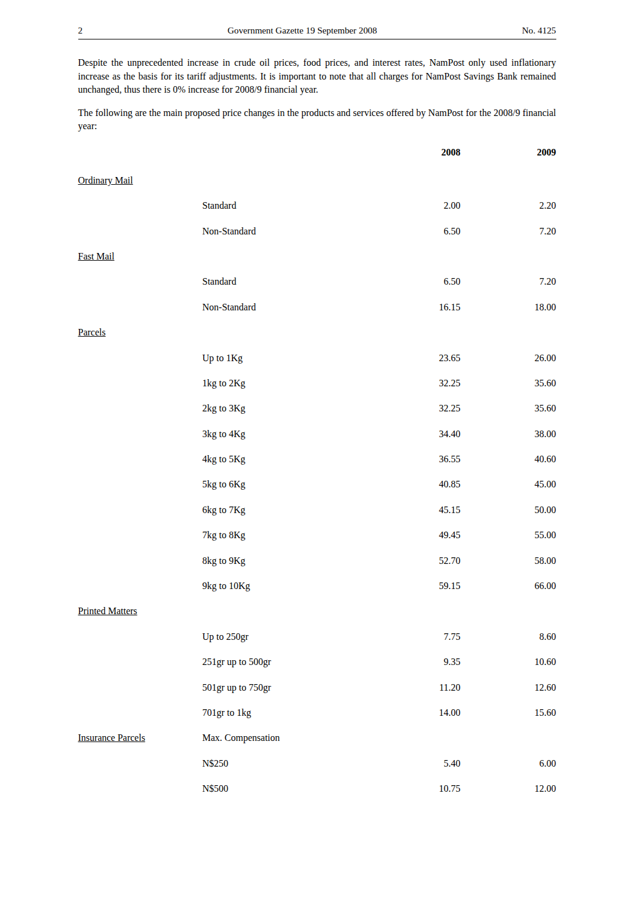2 Government Gazette 19 September 2008 No. 4125
Despite the unprecedented increase in crude oil prices, food prices, and interest rates, NamPost only used inflationary increase as the basis for its tariff adjustments. It is important to note that all charges for NamPost Savings Bank remained unchanged, thus there is 0% increase for 2008/9 financial year.
The following are the main proposed price changes in the products and services offered by NamPost for the 2008/9 financial year:
| | | 2008 | 2009 |
| --- | --- | --- | --- |
| Ordinary Mail | | | |
| | Standard | 2.00 | 2.20 |
| | Non-Standard | 6.50 | 7.20 |
| Fast Mail | | | |
| | Standard | 6.50 | 7.20 |
| | Non-Standard | 16.15 | 18.00 |
| Parcels | | | |
| | Up to 1Kg | 23.65 | 26.00 |
| | 1kg to 2Kg | 32.25 | 35.60 |
| | 2kg to 3Kg | 32.25 | 35.60 |
| | 3kg to 4Kg | 34.40 | 38.00 |
| | 4kg to 5Kg | 36.55 | 40.60 |
| | 5kg to 6Kg | 40.85 | 45.00 |
| | 6kg to 7Kg | 45.15 | 50.00 |
| | 7kg to 8Kg | 49.45 | 55.00 |
| | 8kg to 9Kg | 52.70 | 58.00 |
| | 9kg to 10Kg | 59.15 | 66.00 |
| Printed Matters | | | |
| | Up to 250gr | 7.75 | 8.60 |
| | 251gr up to 500gr | 9.35 | 10.60 |
| | 501gr up to 750gr | 11.20 | 12.60 |
| | 701gr to 1kg | 14.00 | 15.60 |
| Insurance Parcels | Max. Compensation | | |
| | N$250 | 5.40 | 6.00 |
| | N$500 | 10.75 | 12.00 |